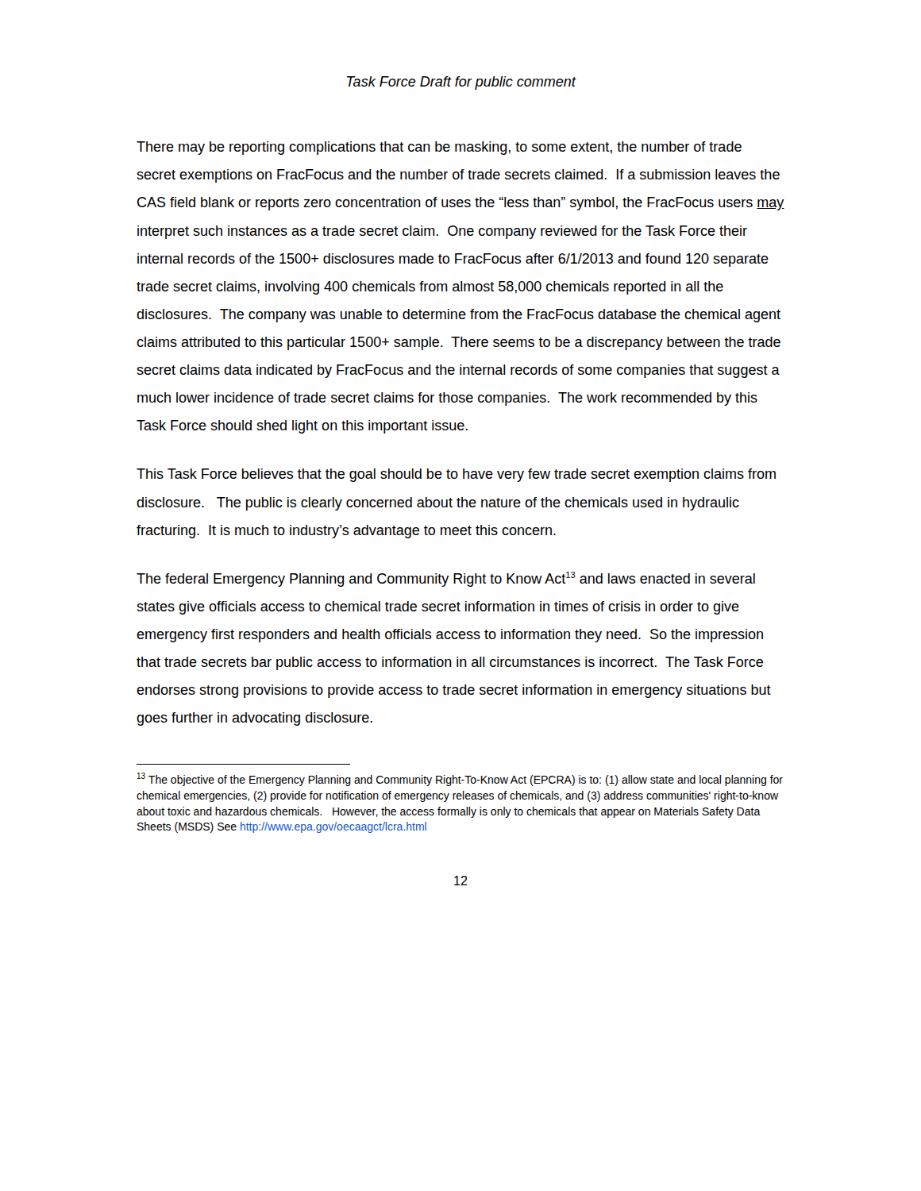Task Force Draft for public comment
There may be reporting complications that can be masking, to some extent, the number of trade secret exemptions on FracFocus and the number of trade secrets claimed. If a submission leaves the CAS field blank or reports zero concentration of uses the “less than” symbol, the FracFocus users may interpret such instances as a trade secret claim. One company reviewed for the Task Force their internal records of the 1500+ disclosures made to FracFocus after 6/1/2013 and found 120 separate trade secret claims, involving 400 chemicals from almost 58,000 chemicals reported in all the disclosures. The company was unable to determine from the FracFocus database the chemical agent claims attributed to this particular 1500+ sample. There seems to be a discrepancy between the trade secret claims data indicated by FracFocus and the internal records of some companies that suggest a much lower incidence of trade secret claims for those companies. The work recommended by this Task Force should shed light on this important issue.
This Task Force believes that the goal should be to have very few trade secret exemption claims from disclosure. The public is clearly concerned about the nature of the chemicals used in hydraulic fracturing. It is much to industry’s advantage to meet this concern.
The federal Emergency Planning and Community Right to Know Act13 and laws enacted in several states give officials access to chemical trade secret information in times of crisis in order to give emergency first responders and health officials access to information they need. So the impression that trade secrets bar public access to information in all circumstances is incorrect. The Task Force endorses strong provisions to provide access to trade secret information in emergency situations but goes further in advocating disclosure.
13 The objective of the Emergency Planning and Community Right-To-Know Act (EPCRA) is to: (1) allow state and local planning for chemical emergencies, (2) provide for notification of emergency releases of chemicals, and (3) address communities' right-to-know about toxic and hazardous chemicals. However, the access formally is only to chemicals that appear on Materials Safety Data Sheets (MSDS) See http://www.epa.gov/oecaagct/lcra.html
12